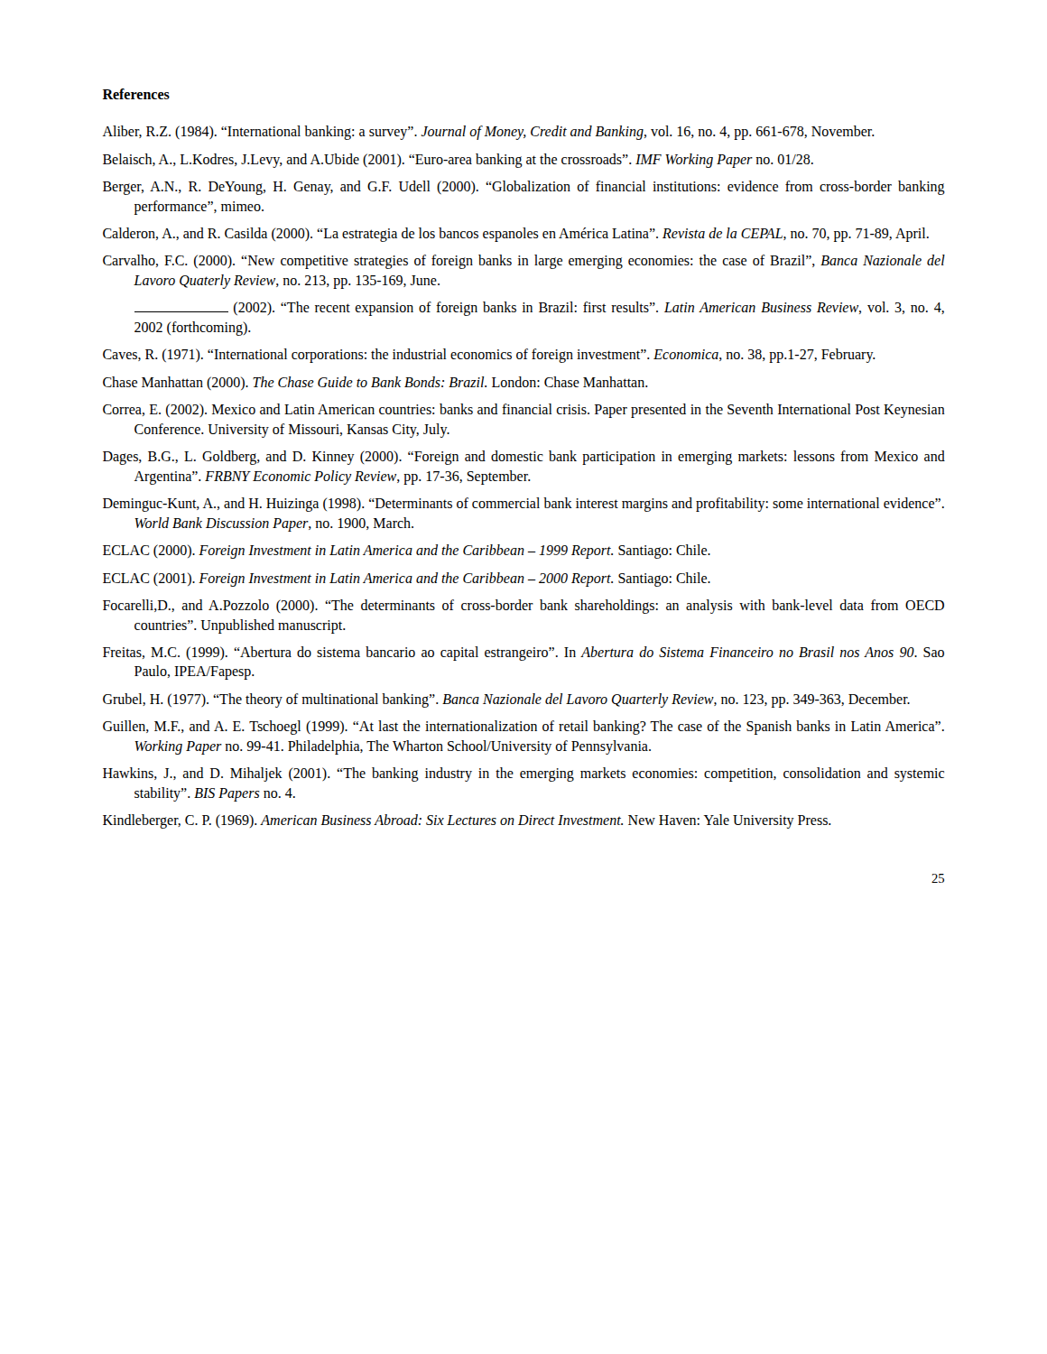References
Aliber, R.Z. (1984). “International banking: a survey”. Journal of Money, Credit and Banking, vol. 16, no. 4, pp. 661-678, November.
Belaisch, A., L.Kodres, J.Levy, and A.Ubide (2001). “Euro-area banking at the crossroads”. IMF Working Paper no. 01/28.
Berger, A.N., R. DeYoung, H. Genay, and G.F. Udell (2000). “Globalization of financial institutions: evidence from cross-border banking performance”, mimeo.
Calderon, A., and R. Casilda (2000). “La estrategia de los bancos espanoles en América Latina”. Revista de la CEPAL, no. 70, pp. 71-89, April.
Carvalho, F.C. (2000). “New competitive strategies of foreign banks in large emerging economies: the case of Brazil”, Banca Nazionale del Lavoro Quaterly Review, no. 213, pp. 135-169, June.
(2002). “The recent expansion of foreign banks in Brazil: first results”. Latin American Business Review, vol. 3, no. 4, 2002 (forthcoming).
Caves, R. (1971). “International corporations: the industrial economics of foreign investment”. Economica, no. 38, pp.1-27, February.
Chase Manhattan (2000). The Chase Guide to Bank Bonds: Brazil. London: Chase Manhattan.
Correa, E. (2002). Mexico and Latin American countries: banks and financial crisis. Paper presented in the Seventh International Post Keynesian Conference. University of Missouri, Kansas City, July.
Dages, B.G., L. Goldberg, and D. Kinney (2000). “Foreign and domestic bank participation in emerging markets: lessons from Mexico and Argentina”. FRBNY Economic Policy Review, pp. 17-36, September.
Deminguc-Kunt, A., and H. Huizinga (1998). “Determinants of commercial bank interest margins and profitability: some international evidence”. World Bank Discussion Paper, no. 1900, March.
ECLAC (2000). Foreign Investment in Latin America and the Caribbean – 1999 Report. Santiago: Chile.
ECLAC (2001). Foreign Investment in Latin America and the Caribbean – 2000 Report. Santiago: Chile.
Focarelli,D., and A.Pozzolo (2000). “The determinants of cross-border bank shareholdings: an analysis with bank-level data from OECD countries”. Unpublished manuscript.
Freitas, M.C. (1999). “Abertura do sistema bancario ao capital estrangeiro”. In Abertura do Sistema Financeiro no Brasil nos Anos 90. Sao Paulo, IPEA/Fapesp.
Grubel, H. (1977). “The theory of multinational banking”. Banca Nazionale del Lavoro Quarterly Review, no. 123, pp. 349-363, December.
Guillen, M.F., and A. E. Tschoegl (1999). “At last the internationalization of retail banking? The case of the Spanish banks in Latin America”. Working Paper no. 99-41. Philadelphia, The Wharton School/University of Pennsylvania.
Hawkins, J., and D. Mihaljek (2001). “The banking industry in the emerging markets economies: competition, consolidation and systemic stability”. BIS Papers no. 4.
Kindleberger, C. P. (1969). American Business Abroad: Six Lectures on Direct Investment. New Haven: Yale University Press.
25